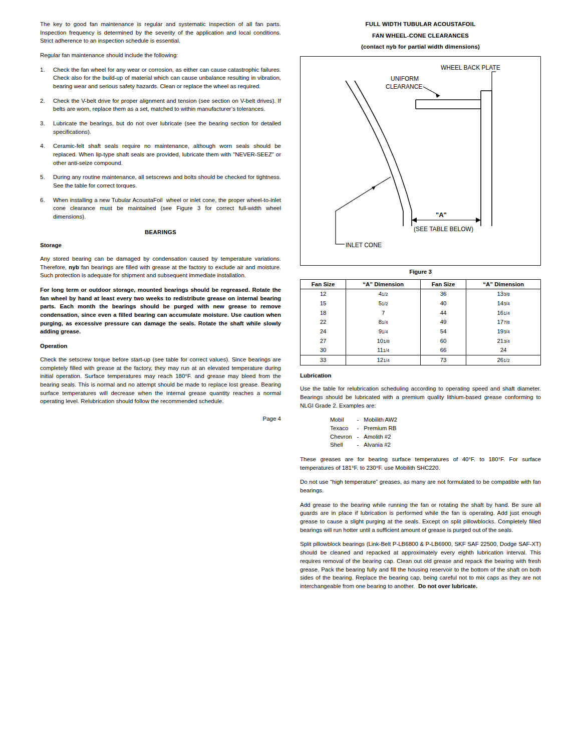The key to good fan maintenance is regular and systematic inspection of all fan parts. Inspection frequency is determined by the severity of the application and local conditions. Strict adherence to an inspection schedule is essential.
Regular fan maintenance should include the following:
1.
Check the fan wheel for any wear or corrosion, as either can cause catastrophic failures. Check also for the build-up of material which can cause unbalance resulting in vibration, bearing wear and serious safety hazards. Clean or replace the wheel as required.
2.
Check the V-belt drive for proper alignment and tension (see section on V-belt drives). If belts are worn, replace them as a set, matched to within manufacturer’s tolerances.
3.
Lubricate the bearings, but do not over lubricate (see the bearing section for detailed specifications).
4.
Ceramic-felt shaft seals require no maintenance, although worn seals should be replaced. When lip-type shaft seals are provided, lubricate them with "NEVER-SEEZ" or other anti-seize compound.
5.
During any routine maintenance, all setscrews and bolts should be checked for tightness. See the table for correct torques.
6.
When installing a new Tubular AcoustaFoil wheel or inlet cone, the proper wheel-to-inlet cone clearance must be maintained (see Figure 3 for correct full-width wheel dimensions).
BEARINGS
Storage
Any stored bearing can be damaged by condensation caused by temperature variations. Therefore, nyb fan bearings are filled with grease at the factory to exclude air and moisture. Such protection is adequate for shipment and subsequent immediate installation.
For long term or outdoor storage, mounted bearings should be regreased. Rotate the fan wheel by hand at least every two weeks to redistribute grease on internal bearing parts. Each month the bearings should be purged with new grease to remove condensation, since even a filled bearing can accumulate moisture. Use caution when purging, as excessive pressure can damage the seals. Rotate the shaft while slowly adding grease.
Operation
Check the setscrew torque before start-up (see table for correct values). Since bearings are completely filled with grease at the factory, they may run at an elevated temperature during initial operation. Surface temperatures may reach 180°F. and grease may bleed from the bearing seals. This is normal and no attempt should be made to replace lost grease. Bearing surface temperatures will decrease when the internal grease quantity reaches a normal operating level. Relubrication should follow the recommended schedule.
Page 4
FULL WIDTH TUBULAR ACOUSTAFOIL
FAN WHEEL-CONE CLEARANCES
(contact nyb for partial width dimensions)
WHEEL BACK PLATE UNIFORM CLEARANCE "A" (SEE TABLE BELOW) INLET CONE
Figure 3
| Fan Size | “A” Dimension | Fan Size | “A” Dimension |
| --- | --- | --- | --- |
| 12 | 4 1/2 | 36 | 13 3/8 |
| 15 | 5 1/2 | 40 | 14 3/4 |
| 18 | 7 | 44 | 16 1/4 |
| 22 | 8 1/4 | 49 | 17 7/8 |
| 24 | 9 1/4 | 54 | 19 3/4 |
| 27 | 10 1/8 | 60 | 21 3/4 |
| 30 | 11 1/4 | 66 | 24 |
| 33 | 12 1/4 | 73 | 26 1/2 |
Lubrication
Use the table for relubrication scheduling according to operating speed and shaft diameter. Bearings should be lubricated with a premium quality lithium-based grease conforming to NLGI Grade 2. Examples are:
| Mobil | - | Mobilith AW2 |
| Texaco | - | Premium RB |
| Chevron | - | Amolith #2 |
| Shell | - | Alvania #2 |
These greases are for bearing surface temperatures of 40°F. to 180°F. For surface temperatures of 181°F. to 230°F. use Mobilith SHC220.
Do not use “high temperature” greases, as many are not formulated to be compatible with fan bearings.
Add grease to the bearing while running the fan or rotating the shaft by hand. Be sure all guards are in place if lubrication is performed while the fan is operating. Add just enough grease to cause a slight purging at the seals. Except on split pillowblocks. Completely filled bearings will run hotter until a sufficient amount of grease is purged out of the seals.
Split pillowblock bearings (Link-Belt P-LB6800 & P-LB6900, SKF SAF 22500, Dodge SAF-XT) should be cleaned and repacked at approximately every eighth lubrication interval. This requires removal of the bearing cap. Clean out old grease and repack the bearing with fresh grease. Pack the bearing fully and fill the housing reservoir to the bottom of the shaft on both sides of the bearing. Replace the bearing cap, being careful not to mix caps as they are not interchangeable from one bearing to another. Do not over lubricate.